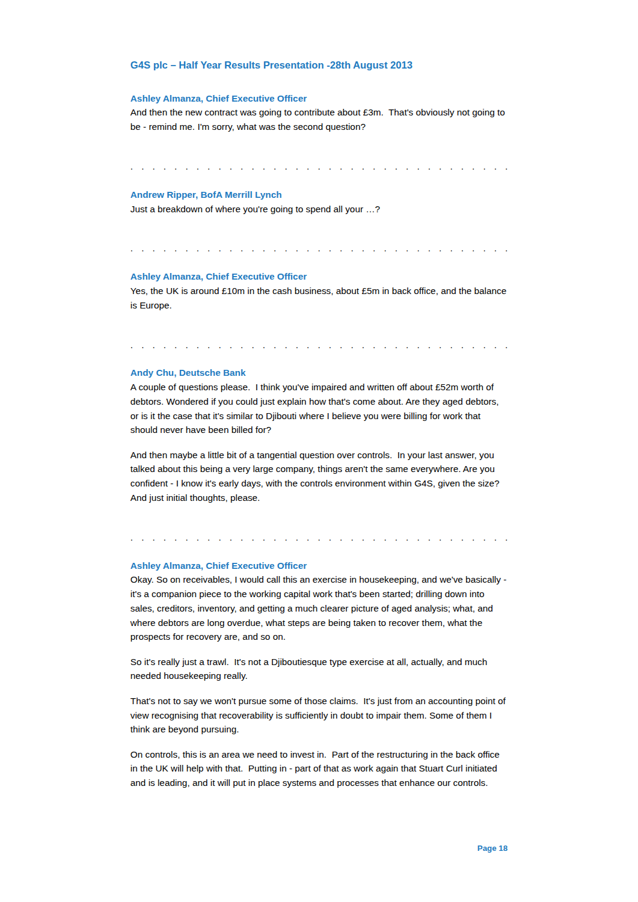G4S plc – Half Year Results Presentation -28th August 2013
Ashley Almanza, Chief Executive Officer
And then the new contract was going to contribute about £3m. That's obviously not going to be - remind me. I'm sorry, what was the second question?
. . . . . . . . . . . . . . . . . . . . . . . . . . . . . . . . . . . . . . . . . . . . . . . . . . . . . . . . . . . . . . . .
Andrew Ripper, BofA Merrill Lynch
Just a breakdown of where you're going to spend all your …?
. . . . . . . . . . . . . . . . . . . . . . . . . . . . . . . . . . . . . . . . . . . . . . . . . . . . . . . . . . . . . . . .
Ashley Almanza, Chief Executive Officer
Yes, the UK is around £10m in the cash business, about £5m in back office, and the balance is Europe.
. . . . . . . . . . . . . . . . . . . . . . . . . . . . . . . . . . . . . . . . . . . . . . . . . . . . . . . . . . . . . . . .
Andy Chu, Deutsche Bank
A couple of questions please. I think you've impaired and written off about £52m worth of debtors. Wondered if you could just explain how that's come about. Are they aged debtors, or is it the case that it's similar to Djibouti where I believe you were billing for work that should never have been billed for?
And then maybe a little bit of a tangential question over controls. In your last answer, you talked about this being a very large company, things aren't the same everywhere. Are you confident - I know it's early days, with the controls environment within G4S, given the size? And just initial thoughts, please.
. . . . . . . . . . . . . . . . . . . . . . . . . . . . . . . . . . . . . . . . . . . . . . . . . . . . . . . . . . . . . . . .
Ashley Almanza, Chief Executive Officer
Okay. So on receivables, I would call this an exercise in housekeeping, and we've basically - it's a companion piece to the working capital work that's been started; drilling down into sales, creditors, inventory, and getting a much clearer picture of aged analysis; what, and where debtors are long overdue, what steps are being taken to recover them, what the prospects for recovery are, and so on.
So it's really just a trawl. It's not a Djiboutiesque type exercise at all, actually, and much needed housekeeping really.
That's not to say we won't pursue some of those claims. It's just from an accounting point of view recognising that recoverability is sufficiently in doubt to impair them. Some of them I think are beyond pursuing.
On controls, this is an area we need to invest in. Part of the restructuring in the back office in the UK will help with that. Putting in - part of that as work again that Stuart Curl initiated and is leading, and it will put in place systems and processes that enhance our controls.
Page 18